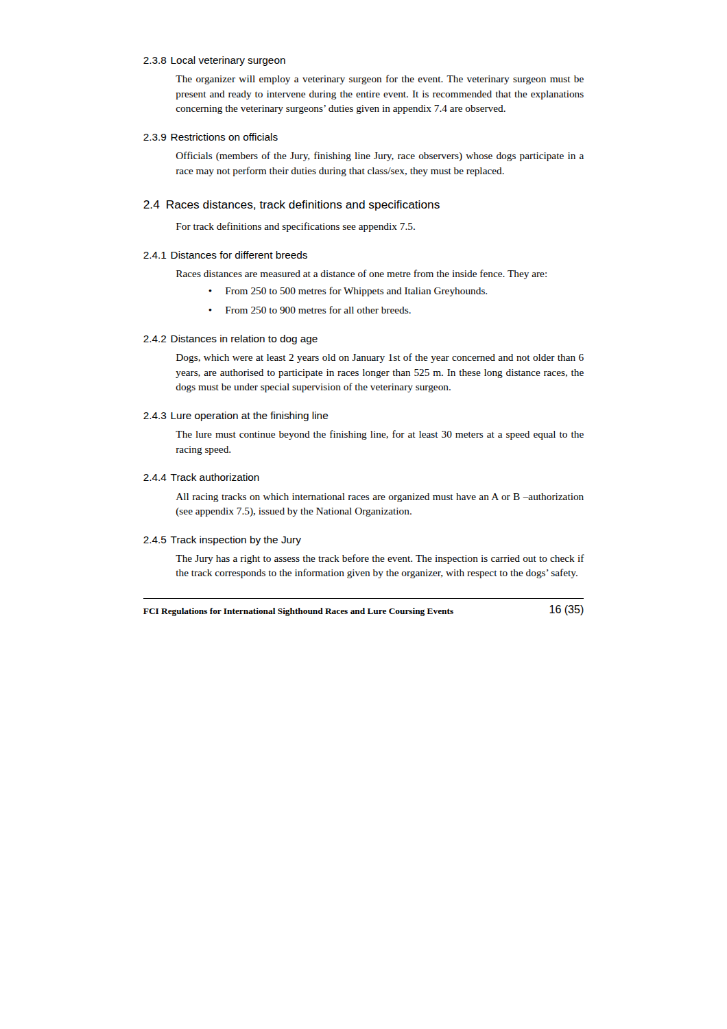2.3.8 Local veterinary surgeon
The organizer will employ a veterinary surgeon for the event. The veterinary surgeon must be present and ready to intervene during the entire event. It is recommended that the explanations concerning the veterinary surgeons’ duties given in appendix 7.4 are observed.
2.3.9 Restrictions on officials
Officials (members of the Jury, finishing line Jury, race observers) whose dogs participate in a race may not perform their duties during that class/sex, they must be replaced.
2.4 Races distances, track definitions and specifications
For track definitions and specifications see appendix 7.5.
2.4.1 Distances for different breeds
Races distances are measured at a distance of one metre from the inside fence. They are:
From 250 to 500 metres for Whippets and Italian Greyhounds.
From 250 to 900 metres for all other breeds.
2.4.2 Distances in relation to dog age
Dogs, which were at least 2 years old on January 1st of the year concerned and not older than 6 years, are authorised to participate in races longer than 525 m. In these long distance races, the dogs must be under special supervision of the veterinary surgeon.
2.4.3 Lure operation at the finishing line
The lure must continue beyond the finishing line, for at least 30 meters at a speed equal to the racing speed.
2.4.4 Track authorization
All racing tracks on which international races are organized must have an A or B –authorization (see appendix 7.5), issued by the National Organization.
2.4.5 Track inspection by the Jury
The Jury has a right to assess the track before the event. The inspection is carried out to check if the track corresponds to the information given by the organizer, with respect to the dogs’ safety.
FCI Regulations for International Sighthound Races and Lure Coursing Events 16 (35)